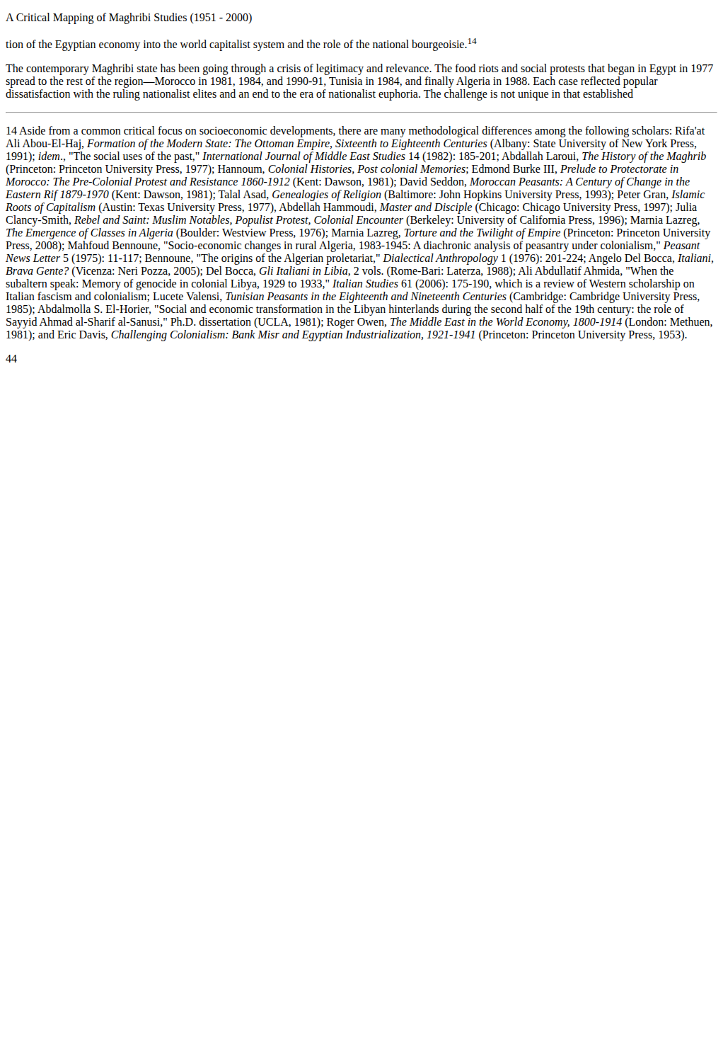A Critical Mapping of Maghribi Studies (1951 - 2000)
tion of the Egyptian economy into the world capitalist system and the role of the national bourgeoisie.14
The contemporary Maghribi state has been going through a crisis of legitimacy and relevance. The food riots and social protests that began in Egypt in 1977 spread to the rest of the region—Morocco in 1981, 1984, and 1990-91, Tunisia in 1984, and finally Algeria in 1988. Each case reflected popular dissatisfaction with the ruling nationalist elites and an end to the era of nationalist euphoria. The challenge is not unique in that established
14 Aside from a common critical focus on socioeconomic developments, there are many methodological differences among the following scholars: Rifa'at Ali Abou-El-Haj, Formation of the Modern State: The Ottoman Empire, Sixteenth to Eighteenth Centuries (Albany: State University of New York Press, 1991); idem., "The social uses of the past," International Journal of Middle East Studies 14 (1982): 185-201; Abdallah Laroui, The History of the Maghrib (Princeton: Princeton University Press, 1977); Hannoum, Colonial Histories, Post colonial Memories; Edmond Burke III, Prelude to Protectorate in Morocco: The Pre-Colonial Protest and Resistance 1860-1912 (Kent: Dawson, 1981); David Seddon, Moroccan Peasants: A Century of Change in the Eastern Rif 1879-1970 (Kent: Dawson, 1981); Talal Asad, Genealogies of Religion (Baltimore: John Hopkins University Press, 1993); Peter Gran, Islamic Roots of Capitalism (Austin: Texas University Press, 1977), Abdellah Hammoudi, Master and Disciple (Chicago: Chicago University Press, 1997); Julia Clancy-Smith, Rebel and Saint: Muslim Notables, Populist Protest, Colonial Encounter (Berkeley: University of California Press, 1996); Marnia Lazreg, The Emergence of Classes in Algeria (Boulder: Westview Press, 1976); Marnia Lazreg, Torture and the Twilight of Empire (Princeton: Princeton University Press, 2008); Mahfoud Bennoune, "Socio-economic changes in rural Algeria, 1983-1945: A diachronic analysis of peasantry under colonialism," Peasant News Letter 5 (1975): 11-117; Bennoune, "The origins of the Algerian proletariat," Dialectical Anthropology 1 (1976): 201-224; Angelo Del Bocca, Italiani, Brava Gente? (Vicenza: Neri Pozza, 2005); Del Bocca, Gli Italiani in Libia, 2 vols. (Rome-Bari: Laterza, 1988); Ali Abdullatif Ahmida, "When the subaltern speak: Memory of genocide in colonial Libya, 1929 to 1933," Italian Studies 61 (2006): 175-190, which is a review of Western scholarship on Italian fascism and colonialism; Lucete Valensi, Tunisian Peasants in the Eighteenth and Nineteenth Centuries (Cambridge: Cambridge University Press, 1985); Abdalmolla S. El-Horier, "Social and economic transformation in the Libyan hinterlands during the second half of the 19th century: the role of Sayyid Ahmad al-Sharif al-Sanusi," Ph.D. dissertation (UCLA, 1981); Roger Owen, The Middle East in the World Economy, 1800-1914 (London: Methuen, 1981); and Eric Davis, Challenging Colonialism: Bank Misr and Egyptian Industrialization, 1921-1941 (Princeton: Princeton University Press, 1953).
44